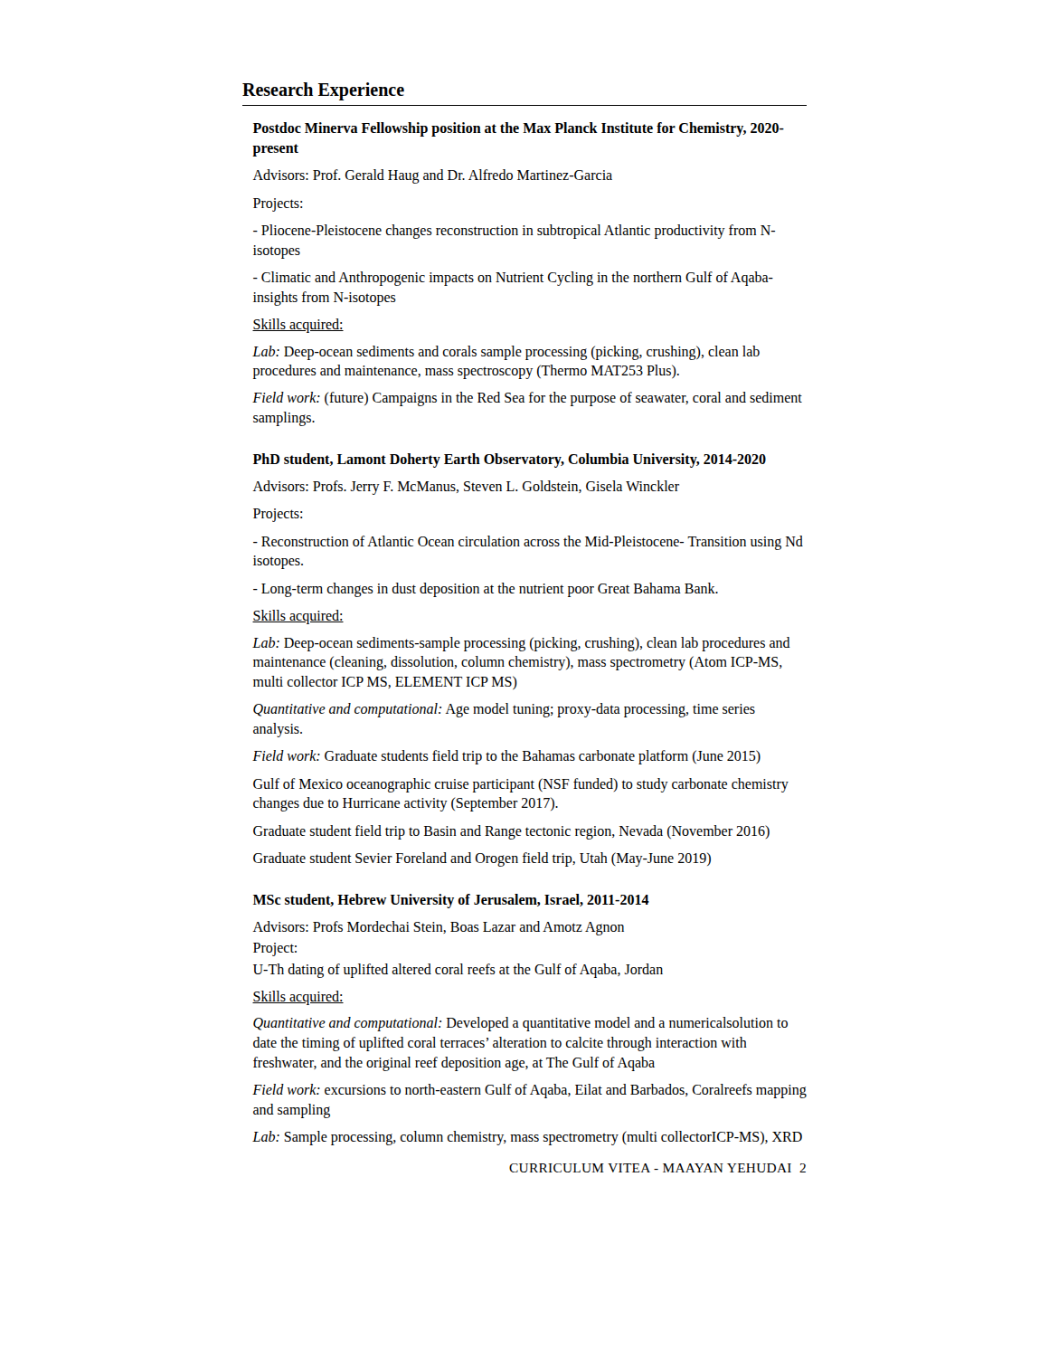Research Experience
Postdoc Minerva Fellowship position at the Max Planck Institute for Chemistry, 2020-present
Advisors: Prof. Gerald Haug and Dr. Alfredo Martinez-Garcia
Projects:
- Pliocene-Pleistocene changes reconstruction in subtropical Atlantic productivity from N-isotopes
- Climatic and Anthropogenic impacts on Nutrient Cycling in the northern Gulf of Aqaba- insights from N-isotopes
Skills acquired:
Lab: Deep-ocean sediments and corals sample processing (picking, crushing), clean lab procedures and maintenance, mass spectroscopy (Thermo MAT253 Plus).
Field work: (future) Campaigns in the Red Sea for the purpose of seawater, coral and sediment samplings.
PhD student, Lamont Doherty Earth Observatory, Columbia University, 2014-2020
Advisors: Profs. Jerry F. McManus, Steven L. Goldstein, Gisela Winckler
Projects:
- Reconstruction of Atlantic Ocean circulation across the Mid-Pleistocene- Transition using Nd isotopes.
- Long-term changes in dust deposition at the nutrient poor Great Bahama Bank.
Skills acquired:
Lab: Deep-ocean sediments-sample processing (picking, crushing), clean lab procedures and maintenance (cleaning, dissolution, column chemistry), mass spectrometry (Atom ICP-MS, multi collector ICP MS, ELEMENT ICP MS)
Quantitative and computational: Age model tuning; proxy-data processing, time series analysis.
Field work: Graduate students field trip to the Bahamas carbonate platform (June 2015)
Gulf of Mexico oceanographic cruise participant (NSF funded) to study carbonate chemistry changes due to Hurricane activity (September 2017).
Graduate student field trip to Basin and Range tectonic region, Nevada (November 2016)
Graduate student Sevier Foreland and Orogen field trip, Utah (May-June 2019)
MSc student, Hebrew University of Jerusalem, Israel, 2011-2014
Advisors: Profs Mordechai Stein, Boas Lazar and Amotz Agnon
Project:
U-Th dating of uplifted altered coral reefs at the Gulf of Aqaba, Jordan
Skills acquired:
Quantitative and computational: Developed a quantitative model and a numericalsolution to date the timing of uplifted coral terraces’ alteration to calcite through interaction with freshwater, and the original reef deposition age, at The Gulf of Aqaba
Field work: excursions to north-eastern Gulf of Aqaba, Eilat and Barbados, Coralreefs mapping and sampling
Lab: Sample processing, column chemistry, mass spectrometry (multi collectorICP-MS), XRD
CURRICULUM VITEA - MAAYAN YEHUDAI 2